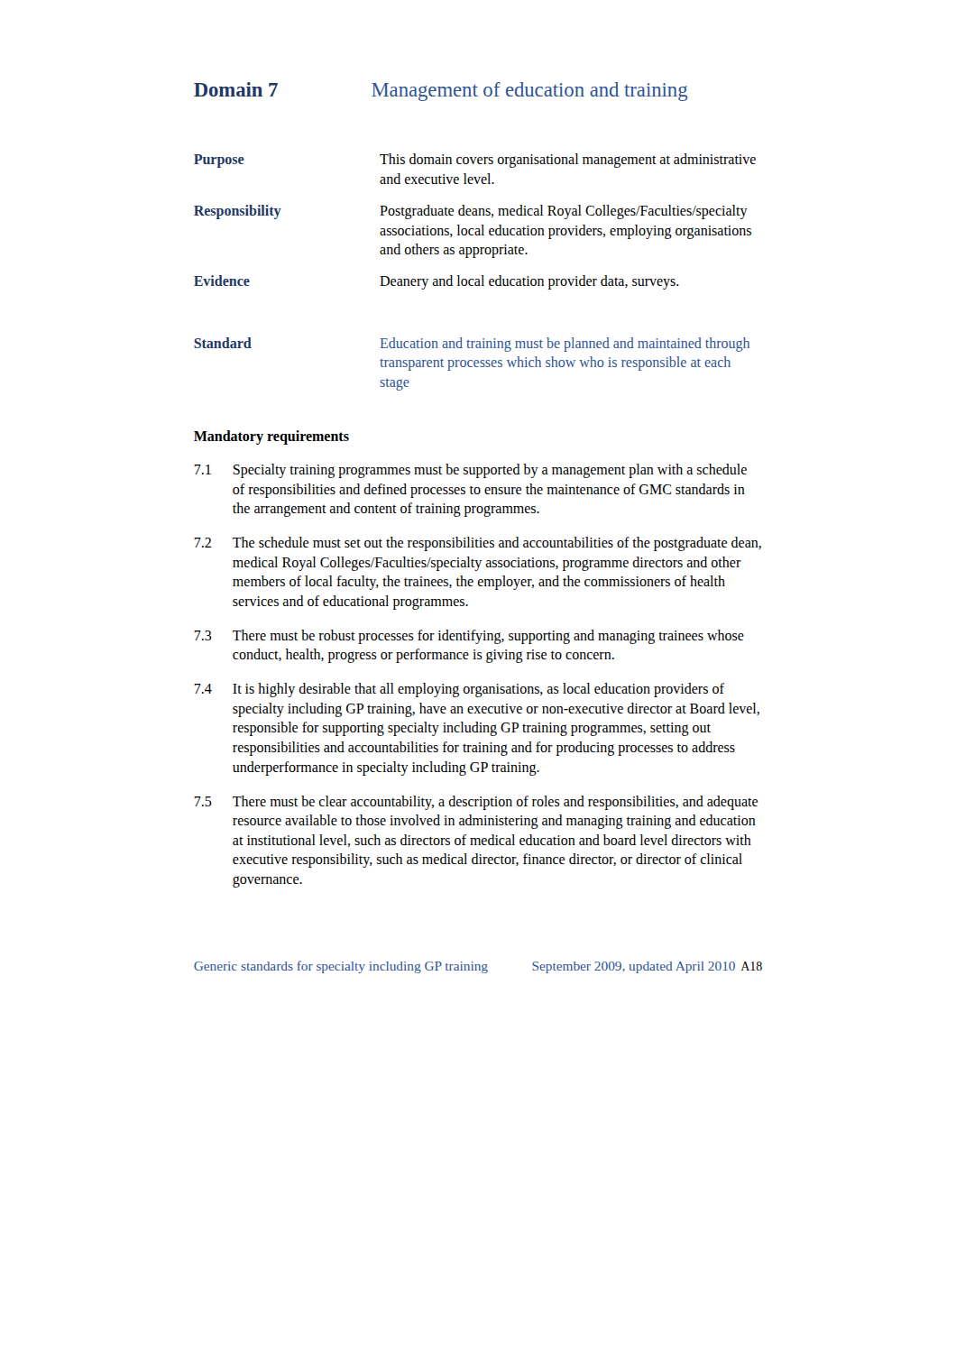Domain 7 Management of education and training
| Purpose | This domain covers organisational management at administrative and executive level. |
| Responsibility | Postgraduate deans, medical Royal Colleges/Faculties/specialty associations, local education providers, employing organisations and others as appropriate. |
| Evidence | Deanery and local education provider data, surveys. |
| Standard | Education and training must be planned and maintained through transparent processes which show who is responsible at each stage |
Mandatory requirements
7.1 Specialty training programmes must be supported by a management plan with a schedule of responsibilities and defined processes to ensure the maintenance of GMC standards in the arrangement and content of training programmes.
7.2 The schedule must set out the responsibilities and accountabilities of the postgraduate dean, medical Royal Colleges/Faculties/specialty associations, programme directors and other members of local faculty, the trainees, the employer, and the commissioners of health services and of educational programmes.
7.3 There must be robust processes for identifying, supporting and managing trainees whose conduct, health, progress or performance is giving rise to concern.
7.4 It is highly desirable that all employing organisations, as local education providers of specialty including GP training, have an executive or non-executive director at Board level, responsible for supporting specialty including GP training programmes, setting out responsibilities and accountabilities for training and for producing processes to address underperformance in specialty including GP training.
7.5 There must be clear accountability, a description of roles and responsibilities, and adequate resource available to those involved in administering and managing training and education at institutional level, such as directors of medical education and board level directors with executive responsibility, such as medical director, finance director, or director of clinical governance.
Generic standards for specialty including GP training September 2009, updated April 2010A18